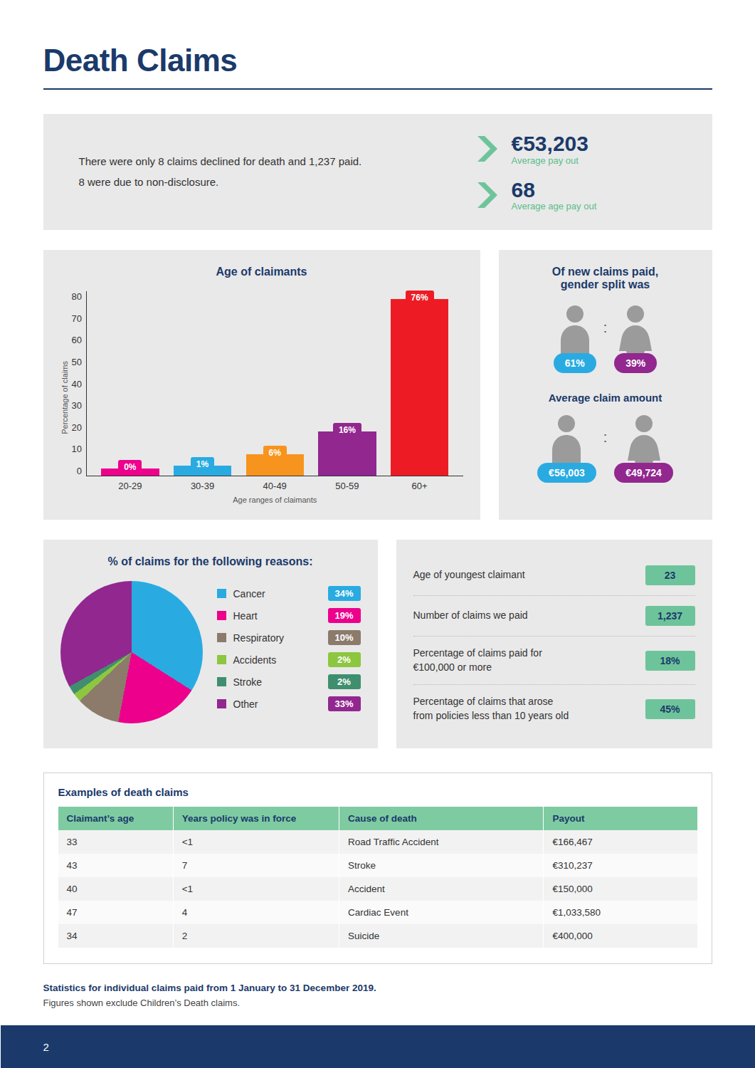Death Claims
There were only 8 claims declined for death and 1,237 paid.
8 were due to non-disclosure.
€53,203
Average pay out
68
Average age pay out
Age of claimants
Percentage of claims
80 70 60 50 40 30 20 10 0
0%
1%
6%
16%
76%
20-29 30-39 40-49 50-59 60+
Age ranges of claimants
Of new claims paid,
gender split was
61%
:
39%
Average claim amount
€56,003
:
€49,724
% of claims for the following reasons:
Cancer 34%
Heart 19%
Respiratory 10%
Accidents 2%
Stroke 2%
Other 33%
Age of youngest claimant
23
Number of claims we paid
1,237
Percentage of claims paid for
€100,000 or more
18%
Percentage of claims that arose
from policies less than 10 years old
45%
Examples of death claims
| Claimant’s age | Years policy was in force | Cause of death | Payout |
| --- | --- | --- | --- |
| 33 | <1 | Road Traffic Accident | €166,467 |
| 43 | 7 | Stroke | €310,237 |
| 40 | <1 | Accident | €150,000 |
| 47 | 4 | Cardiac Event | €1,033,580 |
| 34 | 2 | Suicide | €400,000 |
Statistics for individual claims paid from 1 January to 31 December 2019.
Figures shown exclude Children’s Death claims.
2